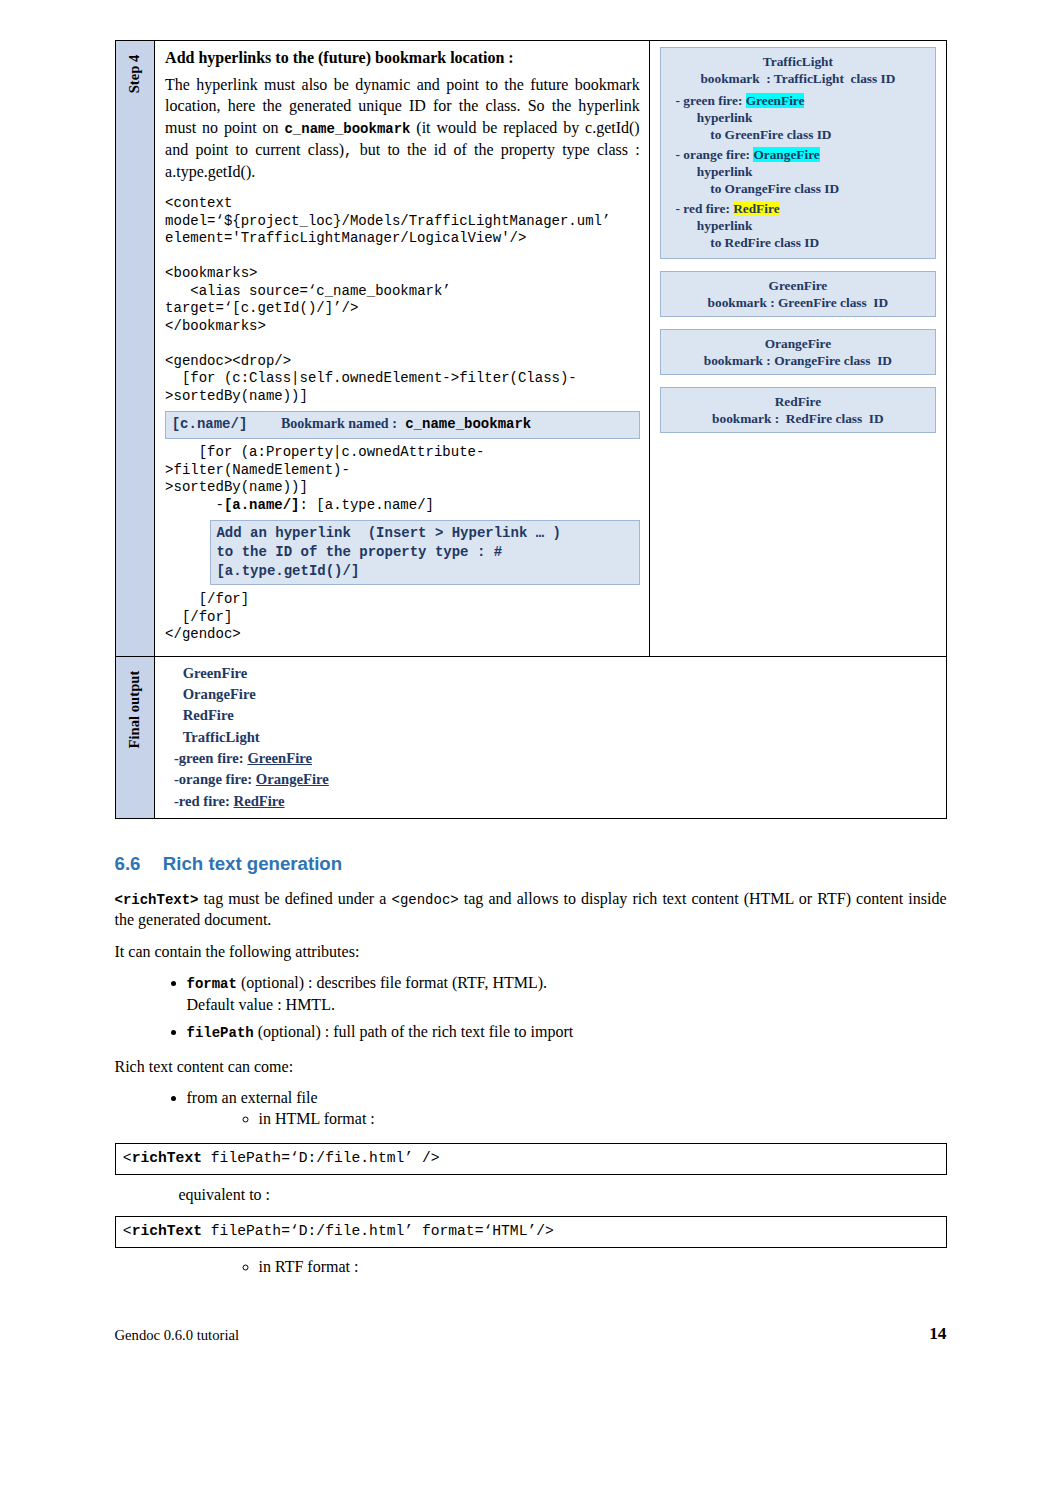| Step 4 | Add hyperlinks to the (future) bookmark location : The hyperlink must also be dynamic and point to the future bookmark location, here the generated unique ID for the class. So the hyperlink must no point on c_name_bookmark (it would be replaced by c.getId() and point to current class) , but to the id of the property type class : a.type.getId(). <context model=‘${project_loc}/Models/TrafficLightManager.uml’ element='TrafficLightManager/LogicalView'/> <bookmarks> <alias source=‘c_name_bookmark’ target=‘[c.getId()/]’/> </bookmarks> <gendoc><drop/> [for (c:Class/self.ownedElement->filter(Class)->sortedBy(name))] [c.name/] Bookmark named : c_name_bookmark [for (a:Property/c.ownedAttribute->filter(NamedElement)- >sortedBy(name))] - [a.name/] : [a.type.name/] Add an hyperlink (Insert > Hyperlink … ) to the ID of the property type : #[a.type.getId()/] [/for] [/for] </gendoc> | TrafficLight bookmark : TrafficLight class ID green fire: GreenFire hyperlink to GreenFire class ID orange fire: OrangeFire hyperlink to OrangeFire class ID red fire: RedFire hyperlink to RedFire class ID GreenFire bookmark : GreenFire class ID OrangeFire bookmark : OrangeFire class ID RedFire bookmark : RedFire class ID |
| Final output | GreenFire OrangeFire RedFire TrafficLight -green fire: GreenFire -orange fire: OrangeFire -red fire: RedFire |
6.6 Rich text generation
<richText> tag must be defined under a <gendoc> tag and allows to display rich text content (HTML or RTF) content inside the generated document.
It can contain the following attributes:
format (optional) : describes file format (RTF, HTML).
Default value : HMTL.
filePath (optional) : full path of the rich text file to import
Rich text content can come:
from an external file
in HTML format :
<richText filePath=‘D:/file.html’ />
equivalent to :
<richText filePath=‘D:/file.html’ format=‘HTML’/>
in RTF format :
Gendoc 0.6.0 tutorial
14